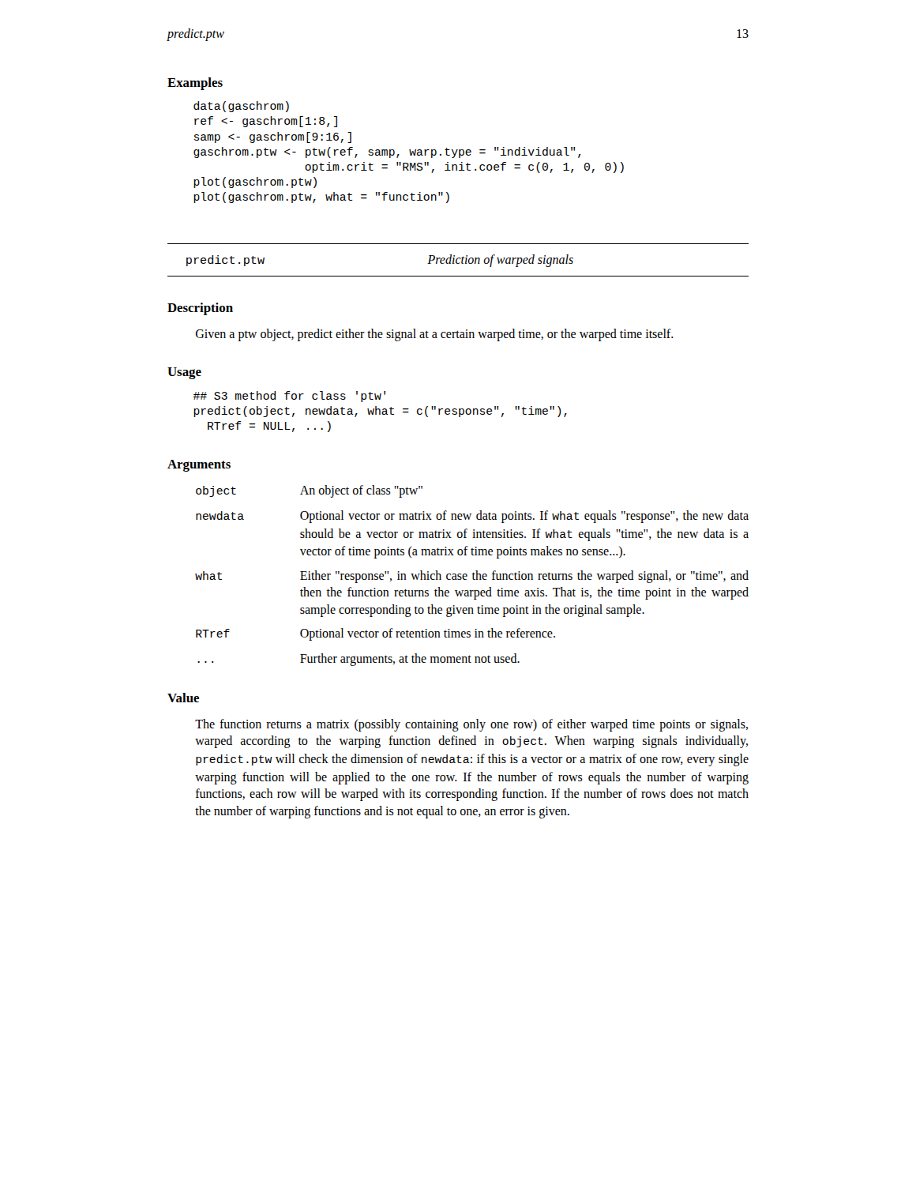predict.ptw 13
Examples
data(gaschrom)
ref <- gaschrom[1:8,]
samp <- gaschrom[9:16,]
gaschrom.ptw <- ptw(ref, samp, warp.type = "individual",
                optim.crit = "RMS", init.coef = c(0, 1, 0, 0))
plot(gaschrom.ptw)
plot(gaschrom.ptw, what = "function")
predict.ptw Prediction of warped signals
Description
Given a ptw object, predict either the signal at a certain warped time, or the warped time itself.
Usage
## S3 method for class 'ptw'
predict(object, newdata, what = c("response", "time"),
  RTref = NULL, ...)
Arguments
object
An object of class "ptw"
newdata
Optional vector or matrix of new data points. If what equals "response", the new data should be a vector or matrix of intensities. If what equals "time", the new data is a vector of time points (a matrix of time points makes no sense...).
what
Either "response", in which case the function returns the warped signal, or "time", and then the function returns the warped time axis. That is, the time point in the warped sample corresponding to the given time point in the original sample.
RTref
Optional vector of retention times in the reference.
...
Further arguments, at the moment not used.
Value
The function returns a matrix (possibly containing only one row) of either warped time points or signals, warped according to the warping function defined in object. When warping signals individually, predict.ptw will check the dimension of newdata: if this is a vector or a matrix of one row, every single warping function will be applied to the one row. If the number of rows equals the number of warping functions, each row will be warped with its corresponding function. If the number of rows does not match the number of warping functions and is not equal to one, an error is given.